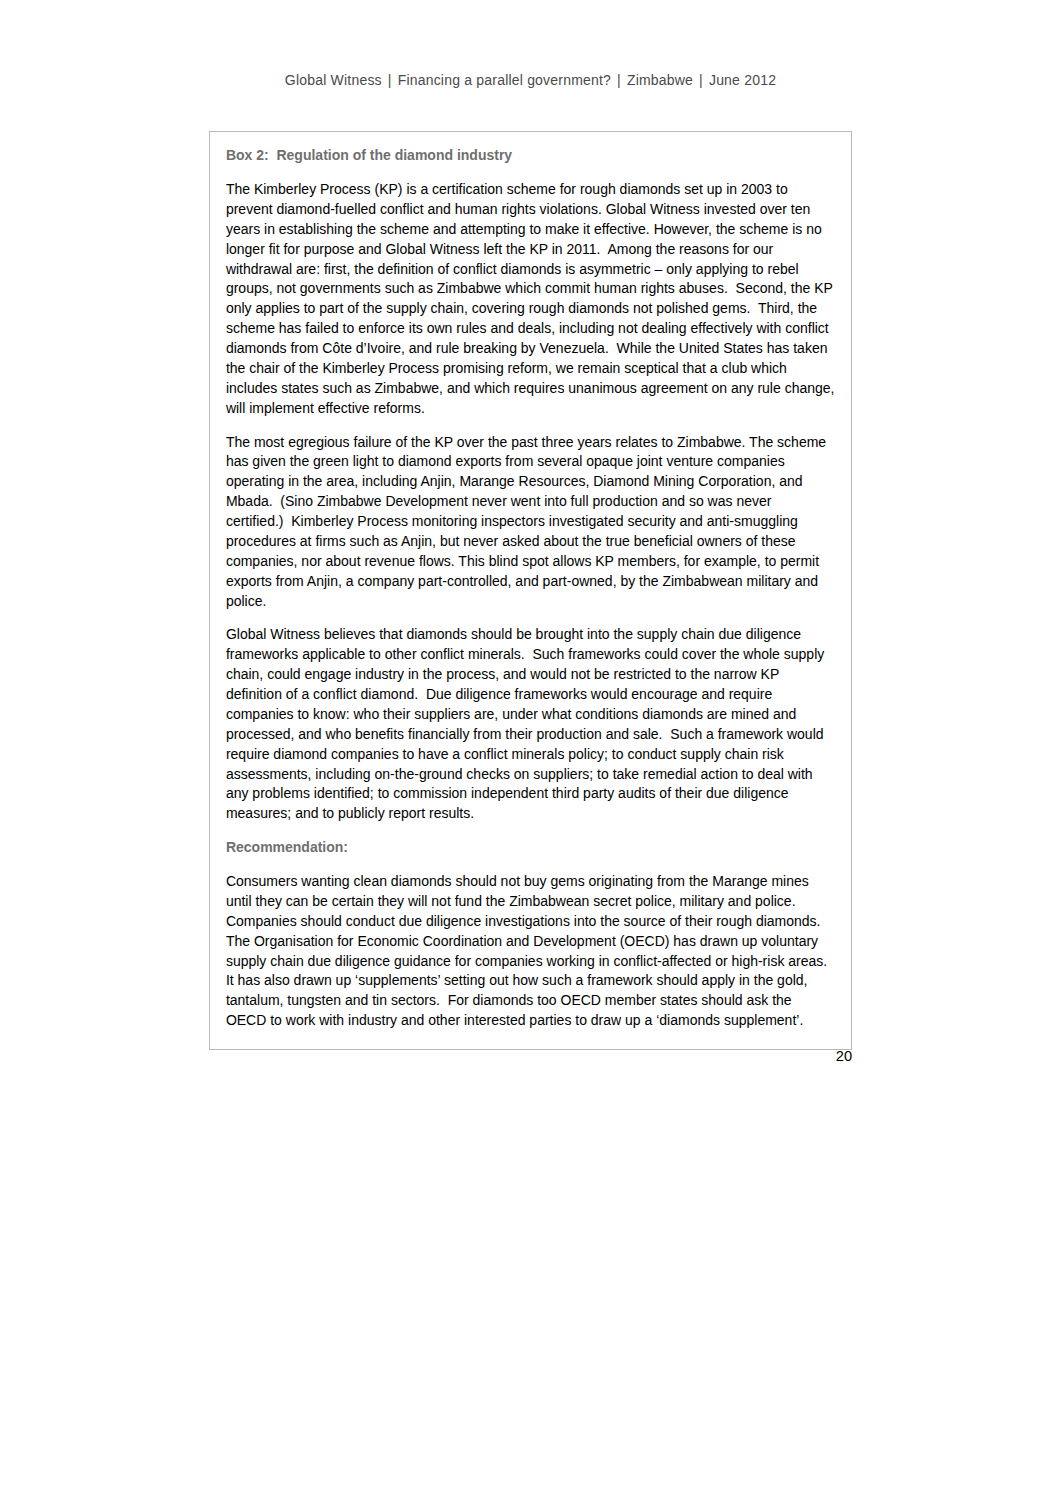Global Witness|Financing a parallel government?|Zimbabwe|June 2012
Box 2: Regulation of the diamond industry
The Kimberley Process (KP) is a certification scheme for rough diamonds set up in 2003 to prevent diamond-fuelled conflict and human rights violations. Global Witness invested over ten years in establishing the scheme and attempting to make it effective. However, the scheme is no longer fit for purpose and Global Witness left the KP in 2011. Among the reasons for our withdrawal are: first, the definition of conflict diamonds is asymmetric – only applying to rebel groups, not governments such as Zimbabwe which commit human rights abuses. Second, the KP only applies to part of the supply chain, covering rough diamonds not polished gems. Third, the scheme has failed to enforce its own rules and deals, including not dealing effectively with conflict diamonds from Côte d’Ivoire, and rule breaking by Venezuela. While the United States has taken the chair of the Kimberley Process promising reform, we remain sceptical that a club which includes states such as Zimbabwe, and which requires unanimous agreement on any rule change, will implement effective reforms.
The most egregious failure of the KP over the past three years relates to Zimbabwe. The scheme has given the green light to diamond exports from several opaque joint venture companies operating in the area, including Anjin, Marange Resources, Diamond Mining Corporation, and Mbada. (Sino Zimbabwe Development never went into full production and so was never certified.) Kimberley Process monitoring inspectors investigated security and anti-smuggling procedures at firms such as Anjin, but never asked about the true beneficial owners of these companies, nor about revenue flows. This blind spot allows KP members, for example, to permit exports from Anjin, a company part-controlled, and part-owned, by the Zimbabwean military and police.
Global Witness believes that diamonds should be brought into the supply chain due diligence frameworks applicable to other conflict minerals. Such frameworks could cover the whole supply chain, could engage industry in the process, and would not be restricted to the narrow KP definition of a conflict diamond. Due diligence frameworks would encourage and require companies to know: who their suppliers are, under what conditions diamonds are mined and processed, and who benefits financially from their production and sale. Such a framework would require diamond companies to have a conflict minerals policy; to conduct supply chain risk assessments, including on-the-ground checks on suppliers; to take remedial action to deal with any problems identified; to commission independent third party audits of their due diligence measures; and to publicly report results.
Recommendation:
Consumers wanting clean diamonds should not buy gems originating from the Marange mines until they can be certain they will not fund the Zimbabwean secret police, military and police. Companies should conduct due diligence investigations into the source of their rough diamonds. The Organisation for Economic Coordination and Development (OECD) has drawn up voluntary supply chain due diligence guidance for companies working in conflict-affected or high-risk areas. It has also drawn up ‘supplements’ setting out how such a framework should apply in the gold, tantalum, tungsten and tin sectors. For diamonds too OECD member states should ask the OECD to work with industry and other interested parties to draw up a ‘diamonds supplement’.
20